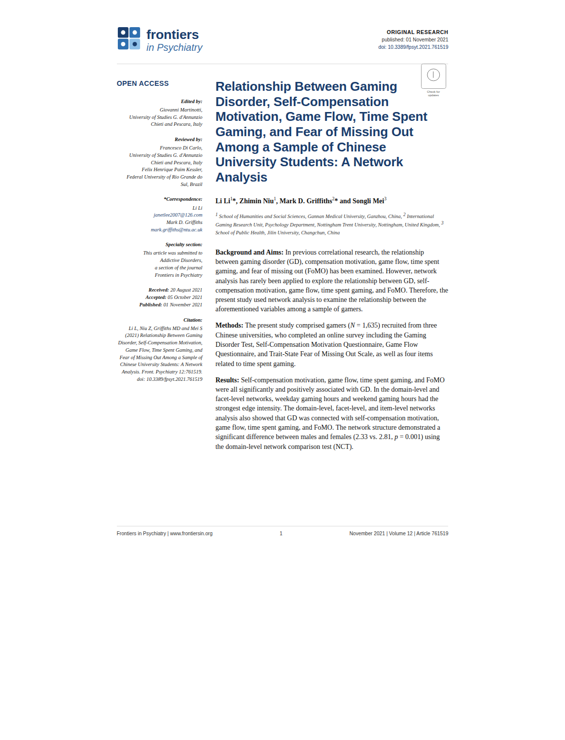frontiers
in Psychiatry
ORIGINAL RESEARCH
published: 01 November 2021
doi: 10.3389/fpsyt.2021.761519
Check for
updates
OPEN ACCESS
Edited by:
Giovanni Martinotti,
University of Studies G. d'Annunzio
Chieti and Pescara, Italy
Reviewed by:
Francesco Di Carlo,
University of Studies G. d'Annunzio
Chieti and Pescara, Italy
Felix Henrique Paim Kessler,
Federal University of Rio Grande do
Sul, Brazil
*Correspondence:
Li Li
janetlee2007@126.com
Mark D. Griffiths
mark.griffiths@ntu.ac.uk
Specialty section:
This article was submitted to
Addictive Disorders,
a section of the journal
Frontiers in Psychiatry
Received: 20 August 2021
Accepted: 05 October 2021
Published: 01 November 2021
Citation:
Li L, Niu Z, Griffiths MD and Mei S (2021) Relationship Between Gaming Disorder, Self-Compensation Motivation, Game Flow, Time Spent Gaming, and Fear of Missing Out Among a Sample of Chinese University Students: A Network Analysis. Front. Psychiatry 12:761519. doi: 10.3389/fpsyt.2021.761519
Relationship Between Gaming Disorder, Self-Compensation Motivation, Game Flow, Time Spent Gaming, and Fear of Missing Out Among a Sample of Chinese University Students: A Network Analysis
Li Li1*, Zhimin Niu1, Mark D. Griffiths2* and Songli Mei3
1 School of Humanities and Social Sciences, Gannan Medical University, Ganzhou, China, 2 International Gaming Research Unit, Psychology Department, Nottingham Trent University, Nottingham, United Kingdom, 3 School of Public Health, Jilin University, Changchun, China
Background and Aims: In previous correlational research, the relationship between gaming disorder (GD), compensation motivation, game flow, time spent gaming, and fear of missing out (FoMO) has been examined. However, network analysis has rarely been applied to explore the relationship between GD, self-compensation motivation, game flow, time spent gaming, and FoMO. Therefore, the present study used network analysis to examine the relationship between the aforementioned variables among a sample of gamers.
Methods: The present study comprised gamers (N = 1,635) recruited from three Chinese universities, who completed an online survey including the Gaming Disorder Test, Self-Compensation Motivation Questionnaire, Game Flow Questionnaire, and Trait-State Fear of Missing Out Scale, as well as four items related to time spent gaming.
Results: Self-compensation motivation, game flow, time spent gaming, and FoMO were all significantly and positively associated with GD. In the domain-level and facet-level networks, weekday gaming hours and weekend gaming hours had the strongest edge intensity. The domain-level, facet-level, and item-level networks analysis also showed that GD was connected with self-compensation motivation, game flow, time spent gaming, and FoMO. The network structure demonstrated a significant difference between males and females (2.33 vs. 2.81, p = 0.001) using the domain-level network comparison test (NCT).
Frontiers in Psychiatry | www.frontiersin.org
1
November 2021 | Volume 12 | Article 761519